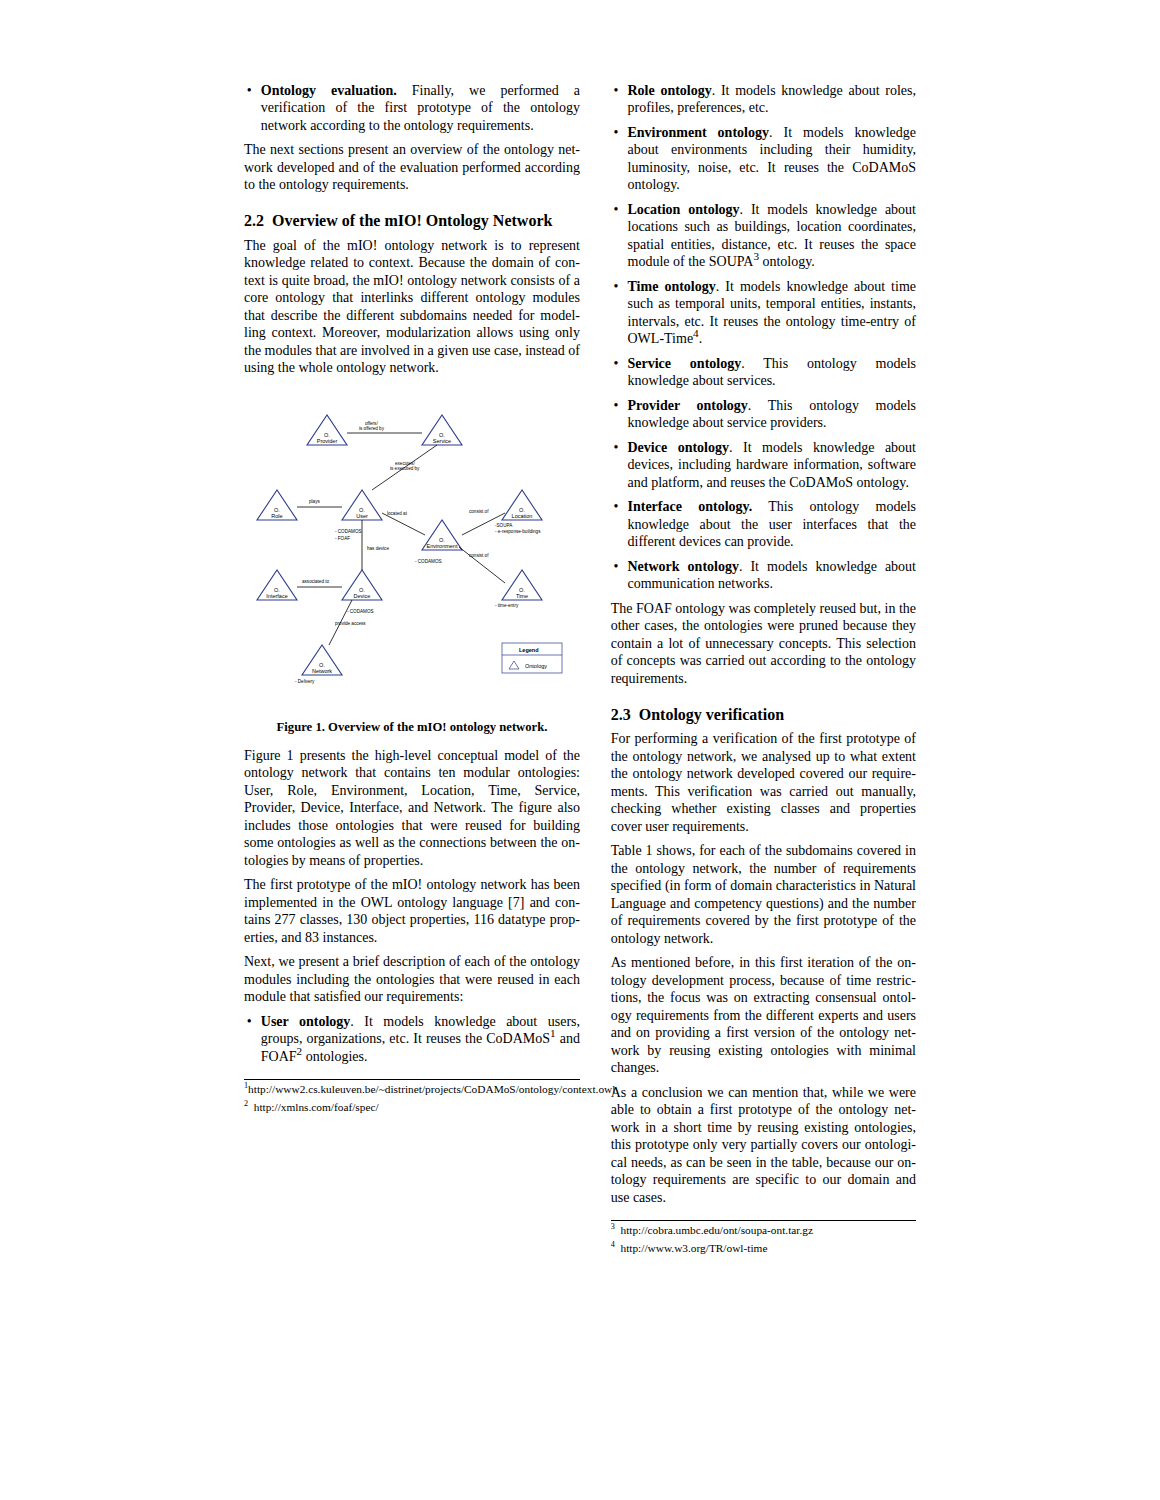Ontology evaluation. Finally, we performed a verification of the first prototype of the ontology network according to the ontology requirements.
The next sections present an overview of the ontology network developed and of the evaluation performed according to the ontology requirements.
2.2 Overview of the mIO! Ontology Network
The goal of the mIO! ontology network is to represent knowledge related to context. Because the domain of context is quite broad, the mIO! ontology network consists of a core ontology that interlinks different ontology modules that describe the different subdomains needed for modelling context. Moreover, modularization allows using only the modules that are involved in a given use case, instead of using the whole ontology network.
O. Provider O. Service O. Role O. User O. Location O. Environment O. Time O. Interface O. Device O. Network offers/ is offered by executes/ is executed by plays located at consist of consist of has device associated to provide access - CODAMOS - FOAF - CODAMOS -SOUPA - e-response-buildings - time-entry - CODAMOS - Delivery Legend Ontology
Figure 1. Overview of the mIO! ontology network.
Figure 1 presents the high-level conceptual model of the ontology network that contains ten modular ontologies: User, Role, Environment, Location, Time, Service, Provider, Device, Interface, and Network. The figure also includes those ontologies that were reused for building some ontologies as well as the connections between the ontologies by means of properties.
The first prototype of the mIO! ontology network has been implemented in the OWL ontology language [7] and contains 277 classes, 130 object properties, 116 datatype properties, and 83 instances.
Next, we present a brief description of each of the ontology modules including the ontologies that were reused in each module that satisfied our requirements:
User ontology. It models knowledge about users, groups, organizations, etc. It reuses the CoDAMoS1 and FOAF2 ontologies.
1http://www2.cs.kuleuven.be/~distrinet/projects/CoDAMoS/ontology/context.owl
2 http://xmlns.com/foaf/spec/
Role ontology. It models knowledge about roles, profiles, preferences, etc.
Environment ontology. It models knowledge about environments including their humidity, luminosity, noise, etc. It reuses the CoDAMoS ontology.
Location ontology. It models knowledge about locations such as buildings, location coordinates, spatial entities, distance, etc. It reuses the space module of the SOUPA3 ontology.
Time ontology. It models knowledge about time such as temporal units, temporal entities, instants, intervals, etc. It reuses the ontology time-entry of OWL-Time4.
Service ontology. This ontology models knowledge about services.
Provider ontology. This ontology models knowledge about service providers.
Device ontology. It models knowledge about devices, including hardware information, software and platform, and reuses the CoDAMoS ontology.
Interface ontology. This ontology models knowledge about the user interfaces that the different devices can provide.
Network ontology. It models knowledge about communication networks.
The FOAF ontology was completely reused but, in the other cases, the ontologies were pruned because they contain a lot of unnecessary concepts. This selection of concepts was carried out according to the ontology requirements.
2.3 Ontology verification
For performing a verification of the first prototype of the ontology network, we analysed up to what extent the ontology network developed covered our requirements. This verification was carried out manually, checking whether existing classes and properties cover user requirements.
Table 1 shows, for each of the subdomains covered in the ontology network, the number of requirements specified (in form of domain characteristics in Natural Language and competency questions) and the number of requirements covered by the first prototype of the ontology network.
As mentioned before, in this first iteration of the ontology development process, because of time restrictions, the focus was on extracting consensual ontology requirements from the different experts and users and on providing a first version of the ontology network by reusing existing ontologies with minimal changes.
As a conclusion we can mention that, while we were able to obtain a first prototype of the ontology network in a short time by reusing existing ontologies, this prototype only very partially covers our ontological needs, as can be seen in the table, because our ontology requirements are specific to our domain and use cases.
3 http://cobra.umbc.edu/ont/soupa-ont.tar.gz
4 http://www.w3.org/TR/owl-time